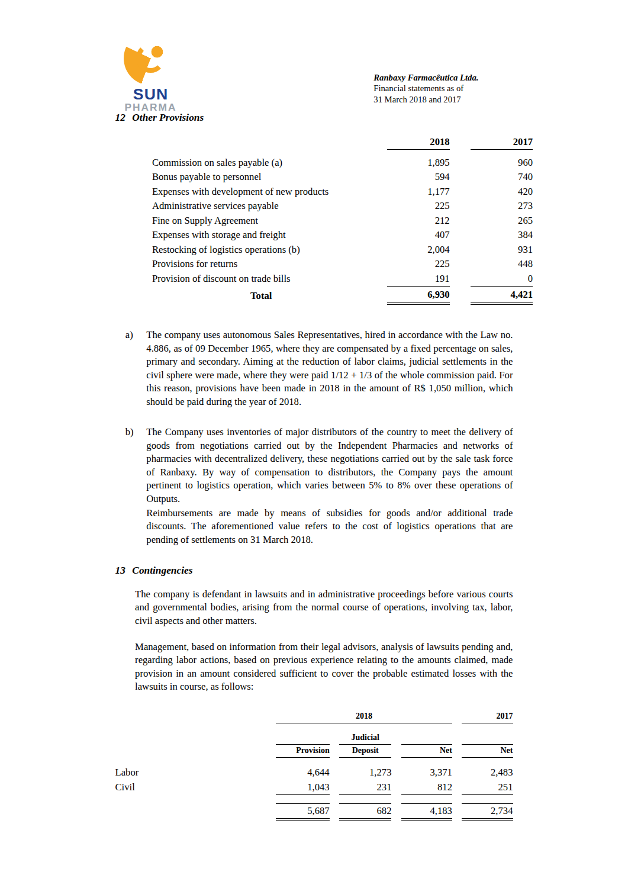SUN
PHARMA
Ranbaxy Farmacêutica Ltda.
Financial statements as of
31 March 2018 and 2017
12 Other Provisions
| | 2018 | | 2017 |
| --- | --- | --- | --- |
| Commission on sales payable (a) | 1,895 | | 960 |
| Bonus payable to personnel | 594 | | 740 |
| Expenses with development of new products | 1,177 | | 420 |
| Administrative services payable | 225 | | 273 |
| Fine on Supply Agreement | 212 | | 265 |
| Expenses with storage and freight | 407 | | 384 |
| Restocking of logistics operations (b) | 2,004 | | 931 |
| Provisions for returns | 225 | | 448 |
| Provision of discount on trade bills | 191 | | 0 |
| Total | 6,930 | | 4,421 |
a)
The company uses autonomous Sales Representatives, hired in accordance with the Law no. 4.886, as of 09 December 1965, where they are compensated by a fixed percentage on sales, primary and secondary. Aiming at the reduction of labor claims, judicial settlements in the civil sphere were made, where they were paid 1/12 + 1/3 of the whole commission paid. For this reason, provisions have been made in 2018 in the amount of R$ 1,050 million, which should be paid during the year of 2018.
b)
The Company uses inventories of major distributors of the country to meet the delivery of goods from negotiations carried out by the Independent Pharmacies and networks of pharmacies with decentralized delivery, these negotiations carried out by the sale task force of Ranbaxy. By way of compensation to distributors, the Company pays the amount pertinent to logistics operation, which varies between 5% to 8% over these operations of Outputs.
Reimbursements are made by means of subsidies for goods and/or additional trade discounts. The aforementioned value refers to the cost of logistics operations that are pending of settlements on 31 March 2018.
13 Contingencies
The company is defendant in lawsuits and in administrative proceedings before various courts and governmental bodies, arising from the normal course of operations, involving tax, labor, civil aspects and other matters.
Management, based on information from their legal advisors, analysis of lawsuits pending and, regarding labor actions, based on previous experience relating to the amounts claimed, made provision in an amount considered sufficient to cover the probable estimated losses with the lawsuits in course, as follows:
| | 2018 | | 2017 |
| --- | --- | --- | --- |
| | | | Judicial | | | | |
| | Provision | | Deposit | | Net | | Net |
| Labor | 4,644 | | 1,273 | | 3,371 | | 2,483 |
| Civil | 1,043 | | 231 | | 812 | | 251 |
| | 5,687 | | 682 | | 4,183 | | 2,734 |